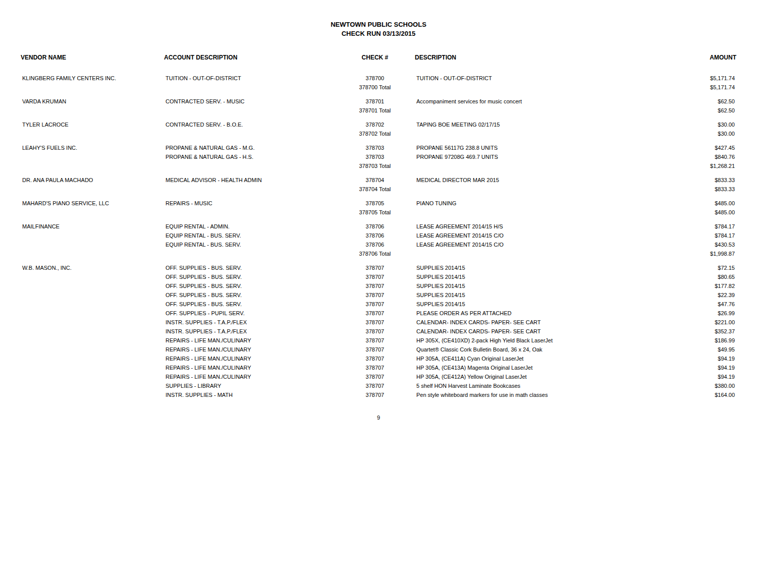NEWTOWN PUBLIC SCHOOLS
CHECK RUN 03/13/2015
| VENDOR NAME | ACCOUNT DESCRIPTION | CHECK # | DESCRIPTION | AMOUNT |
| --- | --- | --- | --- | --- |
| KLINGBERG FAMILY CENTERS INC. | TUITION - OUT-OF-DISTRICT | 378700 | TUITION - OUT-OF-DISTRICT | $5,171.74 |
| | | 378700 Total | | $5,171.74 |
| VARDA KRUMAN | CONTRACTED SERV. - MUSIC | 378701 | Accompaniment services for music concert | $62.50 |
| | | 378701 Total | | $62.50 |
| TYLER LACROCE | CONTRACTED SERV. - B.O.E. | 378702 | TAPING BOE MEETING 02/17/15 | $30.00 |
| | | 378702 Total | | $30.00 |
| LEAHY'S FUELS INC. | PROPANE & NATURAL GAS - M.G. | 378703 | PROPANE 56117G 238.8 UNITS | $427.45 |
| | PROPANE & NATURAL GAS - H.S. | 378703 | PROPANE 97208G 469.7 UNITS | $840.76 |
| | | 378703 Total | | $1,268.21 |
| DR. ANA PAULA MACHADO | MEDICAL ADVISOR - HEALTH ADMIN | 378704 | MEDICAL DIRECTOR MAR 2015 | $833.33 |
| | | 378704 Total | | $833.33 |
| MAHARD'S PIANO SERVICE, LLC | REPAIRS - MUSIC | 378705 | PIANO TUNING | $485.00 |
| | | 378705 Total | | $485.00 |
| MAILFINANCE | EQUIP RENTAL - ADMIN. | 378706 | LEASE AGREEMENT 2014/15 H/S | $784.17 |
| | EQUIP RENTAL - BUS. SERV. | 378706 | LEASE AGREEMENT 2014/15 C/O | $784.17 |
| | EQUIP RENTAL - BUS. SERV. | 378706 | LEASE AGREEMENT 2014/15 C/O | $430.53 |
| | | 378706 Total | | $1,998.87 |
| W.B. MASON., INC. | OFF. SUPPLIES - BUS. SERV. | 378707 | SUPPLIES 2014/15 | $72.15 |
| | OFF. SUPPLIES - BUS. SERV. | 378707 | SUPPLIES 2014/15 | $80.65 |
| | OFF. SUPPLIES - BUS. SERV. | 378707 | SUPPLIES 2014/15 | $177.82 |
| | OFF. SUPPLIES - BUS. SERV. | 378707 | SUPPLIES 2014/15 | $22.39 |
| | OFF. SUPPLIES - BUS. SERV. | 378707 | SUPPLIES 2014/15 | $47.76 |
| | OFF. SUPPLIES - PUPIL SERV. | 378707 | PLEASE ORDER AS PER ATTACHED | $26.99 |
| | INSTR. SUPPLIES - T.A.P./FLEX | 378707 | CALENDAR- INDEX CARDS- PAPER- SEE CART | $221.00 |
| | INSTR. SUPPLIES - T.A.P./FLEX | 378707 | CALENDAR- INDEX CARDS- PAPER- SEE CART | $352.37 |
| | REPAIRS - LIFE MAN./CULINARY | 378707 | HP 305X, (CE410XD) 2-pack High Yield Black LaserJet | $186.99 |
| | REPAIRS - LIFE MAN./CULINARY | 378707 | Quartet® Classic Cork Bulletin Board, 36 x 24, Oak | $49.95 |
| | REPAIRS - LIFE MAN./CULINARY | 378707 | HP 305A, (CE411A) Cyan Original LaserJet | $94.19 |
| | REPAIRS - LIFE MAN./CULINARY | 378707 | HP 305A, (CE413A) Magenta Original LaserJet | $94.19 |
| | REPAIRS - LIFE MAN./CULINARY | 378707 | HP 305A, (CE412A) Yellow Original LaserJet | $94.19 |
| | SUPPLIES - LIBRARY | 378707 | 5 shelf HON Harvest Laminate Bookcases | $380.00 |
| | INSTR. SUPPLIES - MATH | 378707 | Pen style whiteboard markers for use in math classes | $164.00 |
9